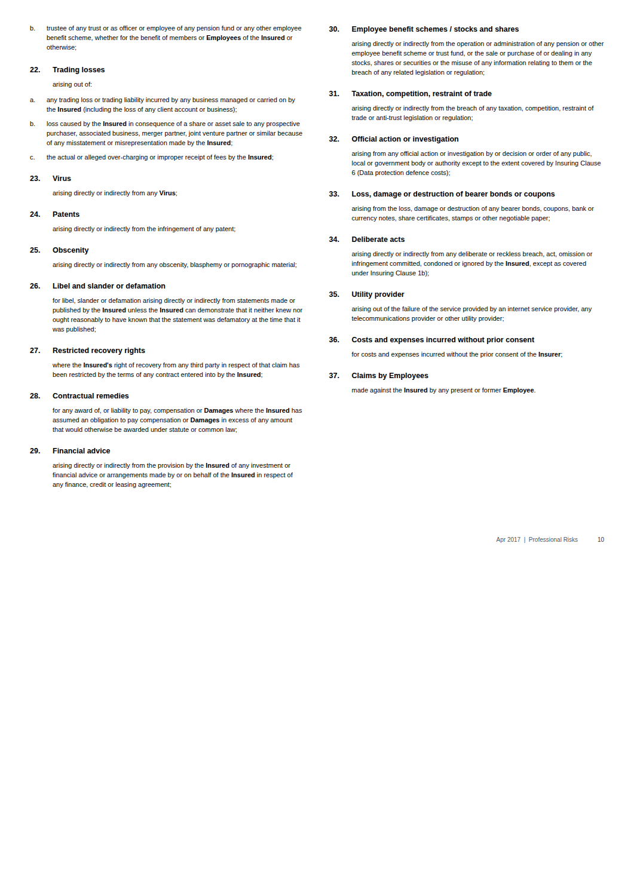b.
trustee of any trust or as officer or employee of any pension fund or any other employee benefit scheme, whether for the benefit of members or Employees of the Insured or otherwise;
22.
Trading losses
arising out of:
a.
any trading loss or trading liability incurred by any business managed or carried on by the Insured (including the loss of any client account or business);
b.
loss caused by the Insured in consequence of a share or asset sale to any prospective purchaser, associated business, merger partner, joint venture partner or similar because of any misstatement or misrepresentation made by the Insured;
c.
the actual or alleged over-charging or improper receipt of fees by the Insured;
23.
Virus
arising directly or indirectly from any Virus;
24.
Patents
arising directly or indirectly from the infringement of any patent;
25.
Obscenity
arising directly or indirectly from any obscenity, blasphemy or pornographic material;
26.
Libel and slander or defamation
for libel, slander or defamation arising directly or indirectly from statements made or published by the Insured unless the Insured can demonstrate that it neither knew nor ought reasonably to have known that the statement was defamatory at the time that it was published;
27.
Restricted recovery rights
where the Insured's right of recovery from any third party in respect of that claim has been restricted by the terms of any contract entered into by the Insured;
28.
Contractual remedies
for any award of, or liability to pay, compensation or Damages where the Insured has assumed an obligation to pay compensation or Damages in excess of any amount that would otherwise be awarded under statute or common law;
29.
Financial advice
arising directly or indirectly from the provision by the Insured of any investment or financial advice or arrangements made by or on behalf of the Insured in respect of any finance, credit or leasing agreement;
30.
Employee benefit schemes / stocks and shares
arising directly or indirectly from the operation or administration of any pension or other employee benefit scheme or trust fund, or the sale or purchase of or dealing in any stocks, shares or securities or the misuse of any information relating to them or the breach of any related legislation or regulation;
31.
Taxation, competition, restraint of trade
arising directly or indirectly from the breach of any taxation, competition, restraint of trade or anti-trust legislation or regulation;
32.
Official action or investigation
arising from any official action or investigation by or decision or order of any public, local or government body or authority except to the extent covered by Insuring Clause 6 (Data protection defence costs);
33.
Loss, damage or destruction of bearer bonds or coupons
arising from the loss, damage or destruction of any bearer bonds, coupons, bank or currency notes, share certificates, stamps or other negotiable paper;
34.
Deliberate acts
arising directly or indirectly from any deliberate or reckless breach, act, omission or infringement committed, condoned or ignored by the Insured, except as covered under Insuring Clause 1b);
35.
Utility provider
arising out of the failure of the service provided by an internet service provider, any telecommunications provider or other utility provider;
36.
Costs and expenses incurred without prior consent
for costs and expenses incurred without the prior consent of the Insurer;
37.
Claims by Employees
made against the Insured by any present or former Employee.
Apr 2017 | Professional Risks 10